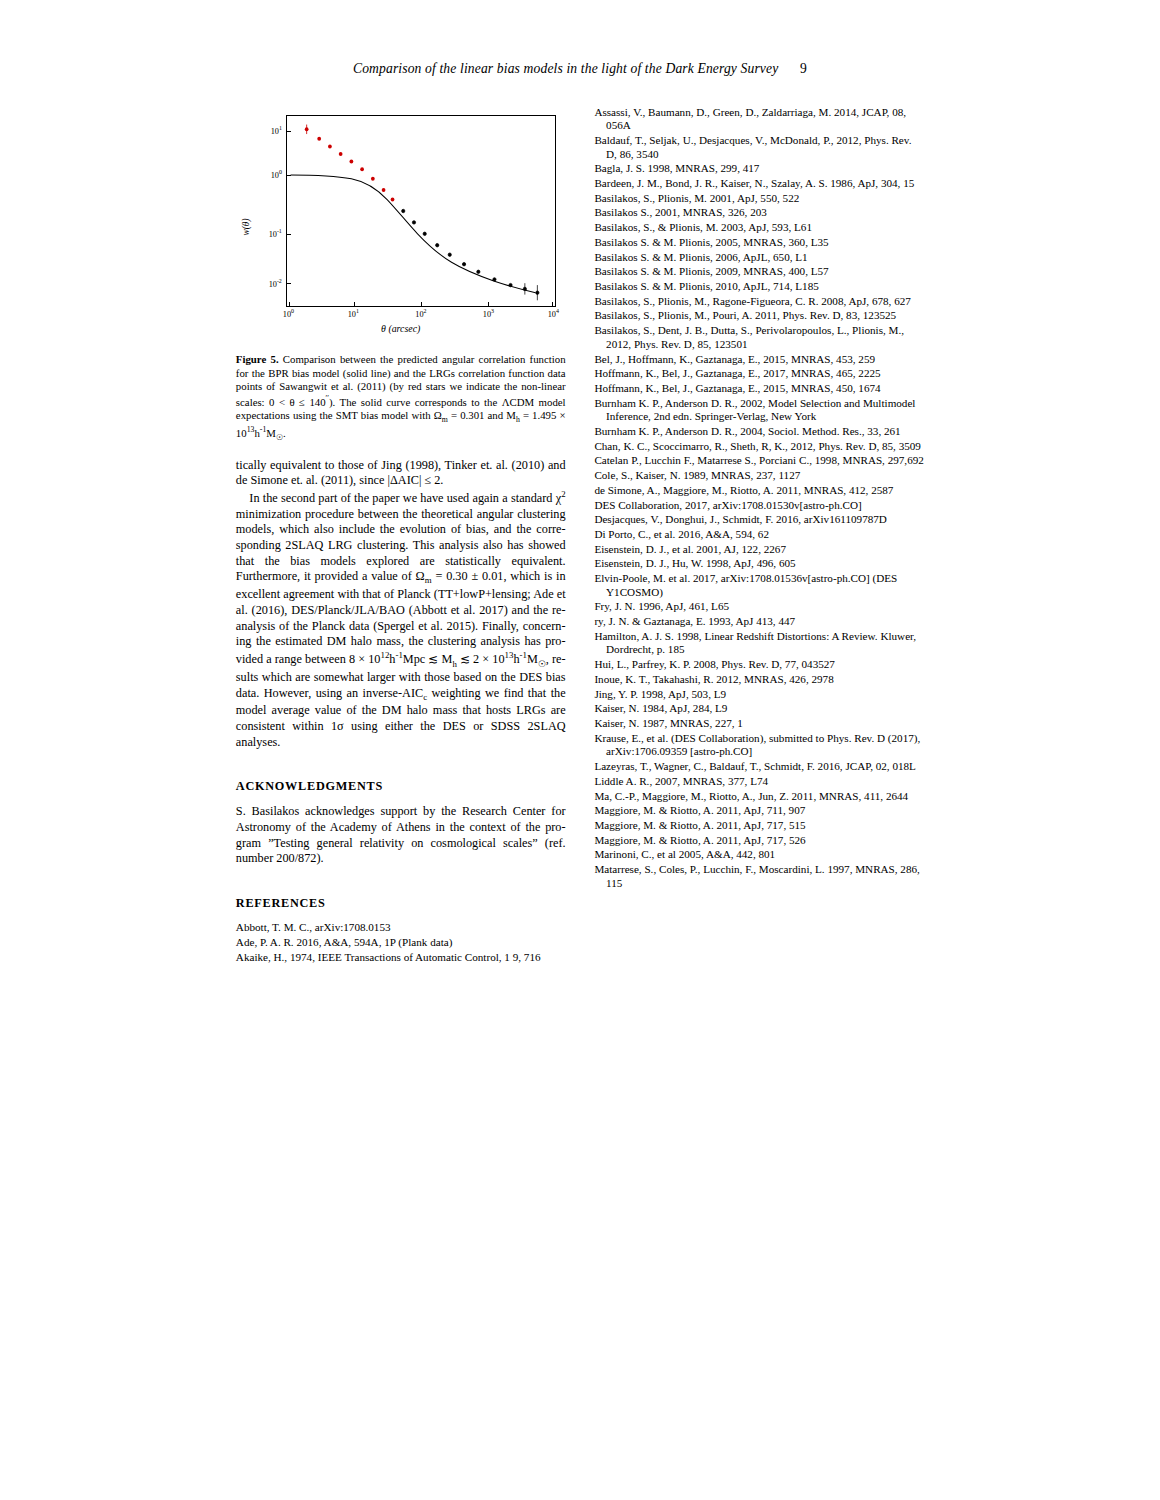Comparison of the linear bias models in the light of the Dark Energy Survey 9
w(θ)
101
100
10-1
10-2
100
101
102
103
104
θ (arcsec)
Figure 5. Comparison between the predicted angular correlation function for the BPR bias model (solid line) and the LRGs correlation function data points of Sawangwit et al. (2011) (by red stars we indicate the non-linear scales: 0 < θ ≤ 140′′). The solid curve corresponds to the ΛCDM model expectations using the SMT bias model with Ωm = 0.301 and Mh = 1.495 × 1013h-1 M☉.
tically equivalent to those of Jing (1998), Tinker et. al. (2010) and de Simone et. al. (2011), since |ΔAIC| ≤ 2.
In the second part of the paper we have used again a standard χ2 minimization procedure between the theoretical angular clustering models, which also include the evolution of bias, and the corresponding 2SLAQ LRG clustering. This analysis also has showed that the bias models explored are statistically equivalent. Furthermore, it provided a value of Ωm = 0.30 ± 0.01, which is in excellent agreement with that of Planck (TT+lowP+lensing; Ade et al. (2016), DES/Planck/JLA/BAO (Abbott et al. 2017) and the reanalysis of the Planck data (Spergel et al. 2015). Finally, concerning the estimated DM halo mass, the clustering analysis has provided a range between 8 × 1012h-1 Mpc ≲ Mh ≲ 2 × 1013h-1 M☉, results which are somewhat larger with those based on the DES bias data. However, using an inverse-AICc weighting we find that the model average value of the DM halo mass that hosts LRGs are consistent within 1σ using either the DES or SDSS 2SLAQ analyses.
Acknowledgments
S. Basilakos acknowledges support by the Research Center for Astronomy of the Academy of Athens in the context of the program ”Testing general relativity on cosmological scales” (ref. number 200/872).
References
Abbott, T. M. C., arXiv:1708.0153
Ade, P. A. R. 2016, A&A, 594A, 1P (Plank data)
Akaike, H., 1974, IEEE Transactions of Automatic Control, 1 9, 716
Assassi, V., Baumann, D., Green, D., Zaldarriaga, M. 2014, JCAP, 08, 056A
Baldauf, T., Seljak, U., Desjacques, V., McDonald, P., 2012, Phys. Rev. D, 86, 3540
Bagla, J. S. 1998, MNRAS, 299, 417
Bardeen, J. M., Bond, J. R., Kaiser, N., Szalay, A. S. 1986, ApJ, 304, 15
Basilakos, S., Plionis, M. 2001, ApJ, 550, 522
Basilakos S., 2001, MNRAS, 326, 203
Basilakos, S., & Plionis, M. 2003, ApJ, 593, L61
Basilakos S. & M. Plionis, 2005, MNRAS, 360, L35
Basilakos S. & M. Plionis, 2006, ApJL, 650, L1
Basilakos S. & M. Plionis, 2009, MNRAS, 400, L57
Basilakos S. & M. Plionis, 2010, ApJL, 714, L185
Basilakos, S., Plionis, M., Ragone-Figueora, C. R. 2008, ApJ, 678, 627
Basilakos, S., Plionis, M., Pouri, A. 2011, Phys. Rev. D, 83, 123525
Basilakos, S., Dent, J. B., Dutta, S., Perivolaropoulos, L., Plionis, M., 2012, Phys. Rev. D, 85, 123501
Bel, J., Hoffmann, K., Gaztanaga, E., 2015, MNRAS, 453, 259
Hoffmann, K., Bel, J., Gaztanaga, E., 2017, MNRAS, 465, 2225
Hoffmann, K., Bel, J., Gaztanaga, E., 2015, MNRAS, 450, 1674
Burnham K. P., Anderson D. R., 2002, Model Selection and Multimodel Inference, 2nd edn. Springer-Verlag, New York
Burnham K. P., Anderson D. R., 2004, Sociol. Method. Res., 33, 261
Chan, K. C., Scoccimarro, R., Sheth, R, K., 2012, Phys. Rev. D, 85, 3509
Catelan P., Lucchin F., Matarrese S., Porciani C., 1998, MNRAS, 297,692
Cole, S., Kaiser, N. 1989, MNRAS, 237, 1127
de Simone, A., Maggiore, M., Riotto, A. 2011, MNRAS, 412, 2587
DES Collaboration, 2017, arXiv:1708.01530v[astro-ph.CO]
Desjacques, V., Donghui, J., Schmidt, F. 2016, arXiv161109787D
Di Porto, C., et al. 2016, A&A, 594, 62
Eisenstein, D. J., et al. 2001, AJ, 122, 2267
Eisenstein, D. J., Hu, W. 1998, ApJ, 496, 605
Elvin-Poole, M. et al. 2017, arXiv:1708.01536v[astro-ph.CO] (DES Y1COSMO)
Fry, J. N. 1996, ApJ, 461, L65
ry, J. N. & Gaztanaga, E. 1993, ApJ 413, 447
Hamilton, A. J. S. 1998, Linear Redshift Distortions: A Review. Kluwer, Dordrecht, p. 185
Hui, L., Parfrey, K. P. 2008, Phys. Rev. D, 77, 043527
Inoue, K. T., Takahashi, R. 2012, MNRAS, 426, 2978
Jing, Y. P. 1998, ApJ, 503, L9
Kaiser, N. 1984, ApJ, 284, L9
Kaiser, N. 1987, MNRAS, 227, 1
Krause, E., et al. (DES Collaboration), submitted to Phys. Rev. D (2017), arXiv:1706.09359 [astro-ph.CO]
Lazeyras, T., Wagner, C., Baldauf, T., Schmidt, F. 2016, JCAP, 02, 018L
Liddle A. R., 2007, MNRAS, 377, L74
Ma, C.-P., Maggiore, M., Riotto, A., Jun, Z. 2011, MNRAS, 411, 2644
Maggiore, M. & Riotto, A. 2011, ApJ, 711, 907
Maggiore, M. & Riotto, A. 2011, ApJ, 717, 515
Maggiore, M. & Riotto, A. 2011, ApJ, 717, 526
Marinoni, C., et al 2005, A&A, 442, 801
Matarrese, S., Coles, P., Lucchin, F., Moscardini, L. 1997, MNRAS, 286, 115